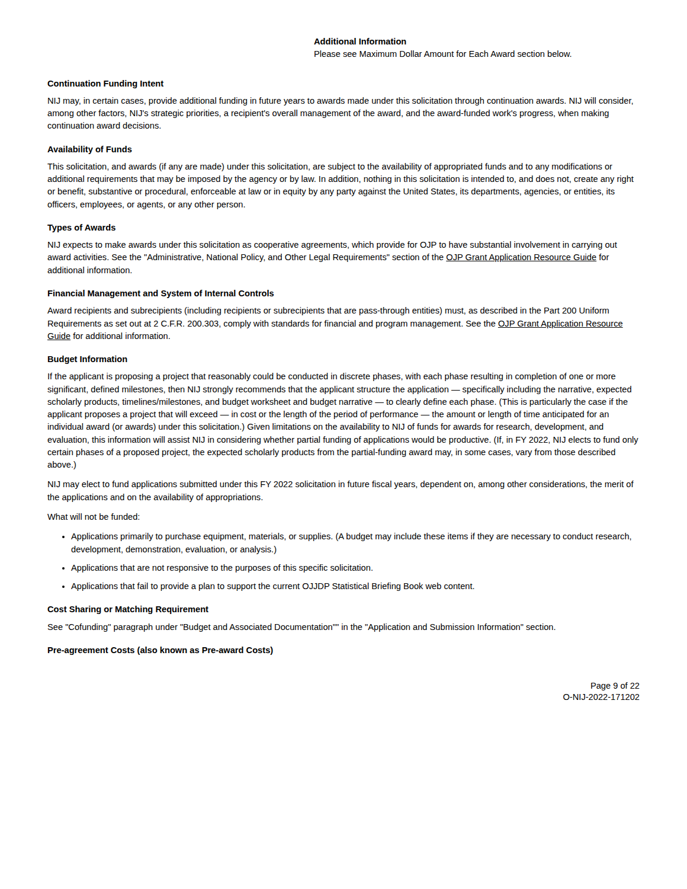Additional Information
Please see Maximum Dollar Amount for Each Award section below.
Continuation Funding Intent
NIJ may, in certain cases, provide additional funding in future years to awards made under this solicitation through continuation awards. NIJ will consider, among other factors, NIJ's strategic priorities, a recipient's overall management of the award, and the award-funded work's progress, when making continuation award decisions.
Availability of Funds
This solicitation, and awards (if any are made) under this solicitation, are subject to the availability of appropriated funds and to any modifications or additional requirements that may be imposed by the agency or by law. In addition, nothing in this solicitation is intended to, and does not, create any right or benefit, substantive or procedural, enforceable at law or in equity by any party against the United States, its departments, agencies, or entities, its officers, employees, or agents, or any other person.
Types of Awards
NIJ expects to make awards under this solicitation as cooperative agreements, which provide for OJP to have substantial involvement in carrying out award activities. See the "Administrative, National Policy, and Other Legal Requirements" section of the OJP Grant Application Resource Guide for additional information.
Financial Management and System of Internal Controls
Award recipients and subrecipients (including recipients or subrecipients that are pass-through entities) must, as described in the Part 200 Uniform Requirements as set out at 2 C.F.R. 200.303, comply with standards for financial and program management. See the OJP Grant Application Resource Guide for additional information.
Budget Information
If the applicant is proposing a project that reasonably could be conducted in discrete phases, with each phase resulting in completion of one or more significant, defined milestones, then NIJ strongly recommends that the applicant structure the application — specifically including the narrative, expected scholarly products, timelines/milestones, and budget worksheet and budget narrative — to clearly define each phase. (This is particularly the case if the applicant proposes a project that will exceed — in cost or the length of the period of performance — the amount or length of time anticipated for an individual award (or awards) under this solicitation.) Given limitations on the availability to NIJ of funds for awards for research, development, and evaluation, this information will assist NIJ in considering whether partial funding of applications would be productive. (If, in FY 2022, NIJ elects to fund only certain phases of a proposed project, the expected scholarly products from the partial-funding award may, in some cases, vary from those described above.)
NIJ may elect to fund applications submitted under this FY 2022 solicitation in future fiscal years, dependent on, among other considerations, the merit of the applications and on the availability of appropriations.
What will not be funded:
Applications primarily to purchase equipment, materials, or supplies. (A budget may include these items if they are necessary to conduct research, development, demonstration, evaluation, or analysis.)
Applications that are not responsive to the purposes of this specific solicitation.
Applications that fail to provide a plan to support the current OJJDP Statistical Briefing Book web content.
Cost Sharing or Matching Requirement
See "Cofunding" paragraph under "Budget and Associated Documentation"" in the "Application and Submission Information" section.
Pre-agreement Costs (also known as Pre-award Costs)
Page 9 of 22
O-NIJ-2022-171202